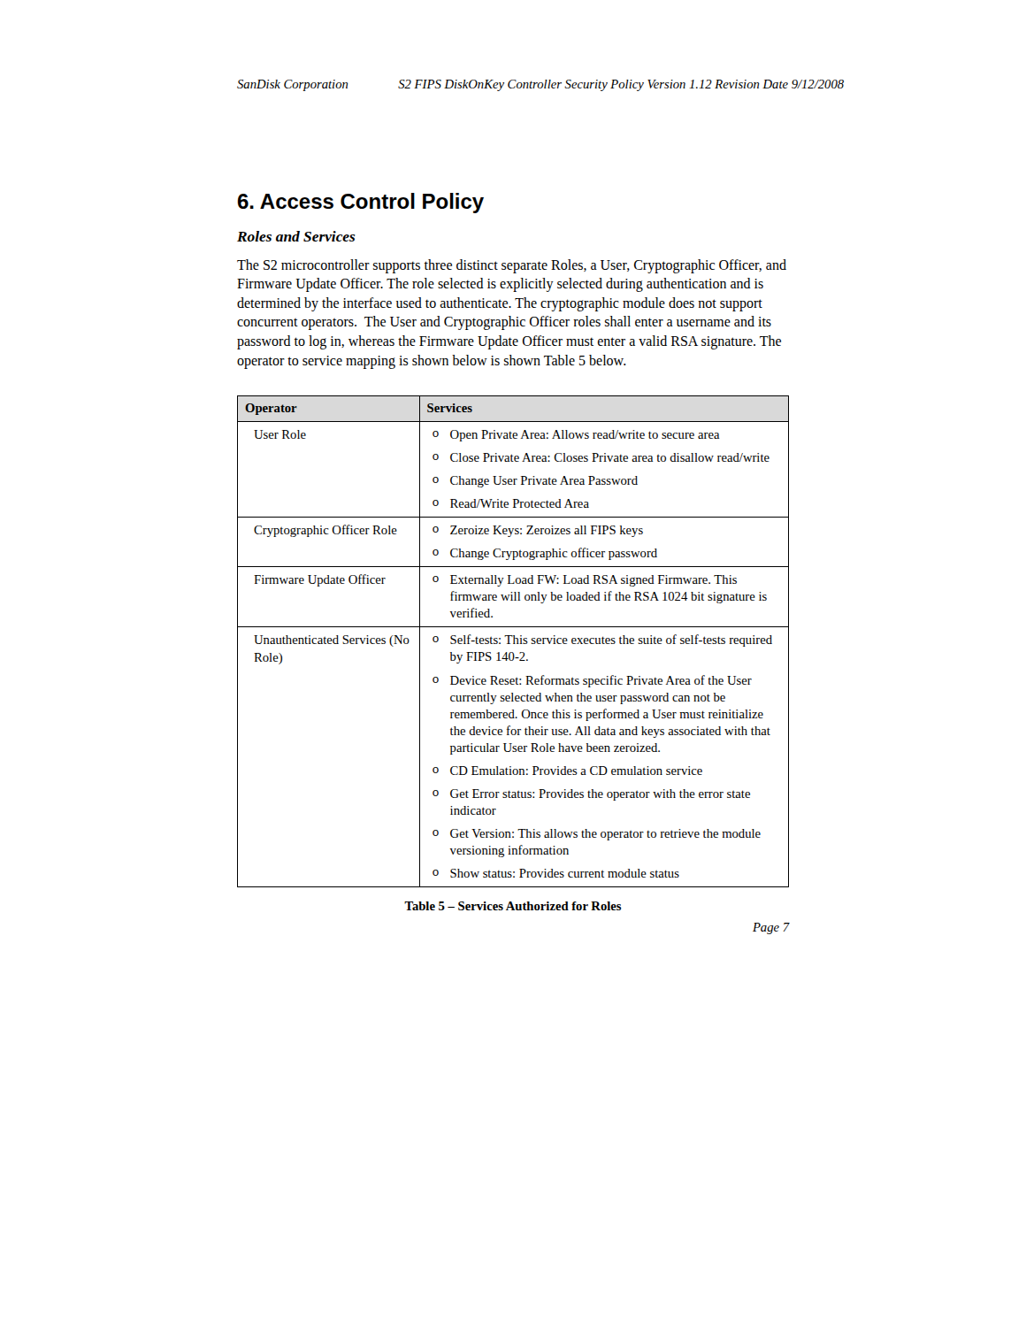SanDisk Corporation S2 FIPS DiskOnKey Controller Security Policy Version 1.12 Revision Date 9/12/2008
6. Access Control Policy
Roles and Services
The S2 microcontroller supports three distinct separate Roles, a User, Cryptographic Officer, and Firmware Update Officer. The role selected is explicitly selected during authentication and is determined by the interface used to authenticate. The cryptographic module does not support concurrent operators. The User and Cryptographic Officer roles shall enter a username and its password to log in, whereas the Firmware Update Officer must enter a valid RSA signature. The operator to service mapping is shown below is shown Table 5 below.
| Operator | Services |
| --- | --- |
| User Role | Open Private Area: Allows read/write to secure area Close Private Area: Closes Private area to disallow read/write Change User Private Area Password Read/Write Protected Area |
| Cryptographic Officer Role | Zeroize Keys: Zeroizes all FIPS keys Change Cryptographic officer password |
| Firmware Update Officer | Externally Load FW: Load RSA signed Firmware. This firmware will only be loaded if the RSA 1024 bit signature is verified. |
| Unauthenticated Services (No Role) | Self-tests: This service executes the suite of self-tests required by FIPS 140-2. Device Reset: Reformats specific Private Area of the User currently selected when the user password can not be remembered. Once this is performed a User must reinitialize the device for their use. All data and keys associated with that particular User Role have been zeroized. CD Emulation: Provides a CD emulation service Get Error status: Provides the operator with the error state indicator Get Version: This allows the operator to retrieve the module versioning information Show status: Provides current module status |
Table 5 – Services Authorized for Roles
Page 7